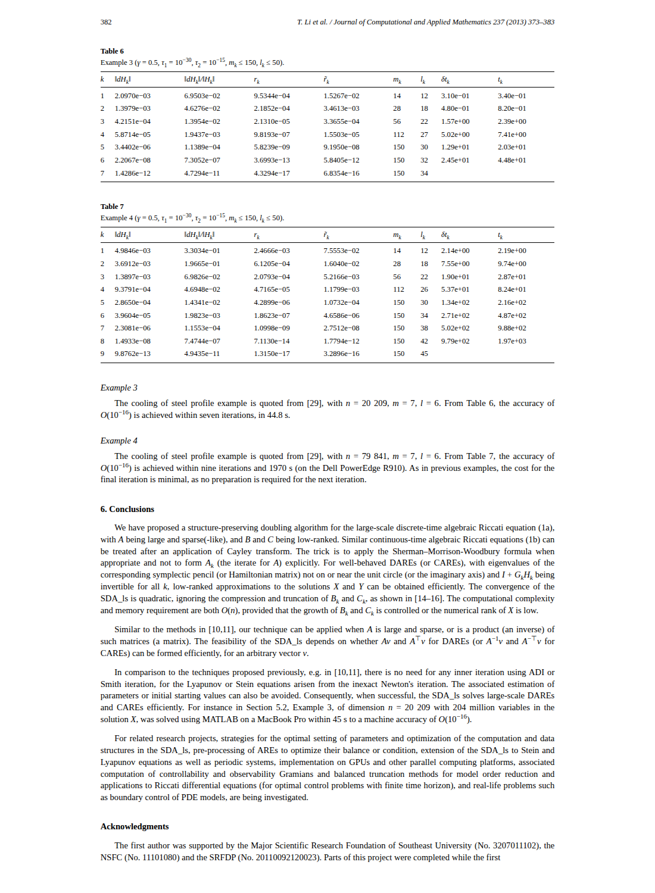382 T. Li et al. / Journal of Computational and Applied Mathematics 237 (2013) 373–383
Table 6
Example 3 (γ = 0.5, τ1 = 10−30, τ2 = 10−15, mk ≤ 150, lk ≤ 50).
| k | ‖ dH k ‖ | ‖ dH k ‖/‖ H k ‖ | r k | r̃ k | m k | l k | δt k | t k |
| --- | --- | --- | --- | --- | --- | --- | --- | --- |
| 1 | 2.0970e−03 | 6.9503e−02 | 9.5344e−04 | 1.5267e−02 | 14 | 12 | 3.10e−01 | 3.40e−01 |
| 2 | 1.3979e−03 | 4.6276e−02 | 2.1852e−04 | 3.4613e−03 | 28 | 18 | 4.80e−01 | 8.20e−01 |
| 3 | 4.2151e−04 | 1.3954e−02 | 2.1310e−05 | 3.3655e−04 | 56 | 22 | 1.57e+00 | 2.39e+00 |
| 4 | 5.8714e−05 | 1.9437e−03 | 9.8193e−07 | 1.5503e−05 | 112 | 27 | 5.02e+00 | 7.41e+00 |
| 5 | 3.4402e−06 | 1.1389e−04 | 5.8239e−09 | 9.1950e−08 | 150 | 30 | 1.29e+01 | 2.03e+01 |
| 6 | 2.2067e−08 | 7.3052e−07 | 3.6993e−13 | 5.8405e−12 | 150 | 32 | 2.45e+01 | 4.48e+01 |
| 7 | 1.4286e−12 | 4.7294e−11 | 4.3294e−17 | 6.8354e−16 | 150 | 34 | | |
Table 7
Example 4 (γ = 0.5, τ1 = 10−30, τ2 = 10−15, mk ≤ 150, lk ≤ 50).
| k | ‖ dH k ‖ | ‖ dH k ‖/‖ H k ‖ | r k | r̃ k | m k | l k | δt k | t k |
| --- | --- | --- | --- | --- | --- | --- | --- | --- |
| 1 | 4.9846e−03 | 3.3034e−01 | 2.4666e−03 | 7.5553e−02 | 14 | 12 | 2.14e+00 | 2.19e+00 |
| 2 | 3.6912e−03 | 1.9665e−01 | 6.1205e−04 | 1.6040e−02 | 28 | 18 | 7.55e+00 | 9.74e+00 |
| 3 | 1.3897e−03 | 6.9826e−02 | 2.0793e−04 | 5.2166e−03 | 56 | 22 | 1.90e+01 | 2.87e+01 |
| 4 | 9.3791e−04 | 4.6948e−02 | 4.7165e−05 | 1.1799e−03 | 112 | 26 | 5.37e+01 | 8.24e+01 |
| 5 | 2.8650e−04 | 1.4341e−02 | 4.2899e−06 | 1.0732e−04 | 150 | 30 | 1.34e+02 | 2.16e+02 |
| 6 | 3.9604e−05 | 1.9823e−03 | 1.8623e−07 | 4.6586e−06 | 150 | 34 | 2.71e+02 | 4.87e+02 |
| 7 | 2.3081e−06 | 1.1553e−04 | 1.0998e−09 | 2.7512e−08 | 150 | 38 | 5.02e+02 | 9.88e+02 |
| 8 | 1.4933e−08 | 7.4744e−07 | 7.1130e−14 | 1.7794e−12 | 150 | 42 | 9.79e+02 | 1.97e+03 |
| 9 | 9.8762e−13 | 4.9435e−11 | 1.3150e−17 | 3.2896e−16 | 150 | 45 | | |
Example 3
The cooling of steel profile example is quoted from [29], with n = 20 209, m = 7, l = 6. From Table 6, the accuracy of O(10−16) is achieved within seven iterations, in 44.8 s.
Example 4
The cooling of steel profile example is quoted from [29], with n = 79 841, m = 7, l = 6. From Table 7, the accuracy of O(10−16) is achieved within nine iterations and 1970 s (on the Dell PowerEdge R910). As in previous examples, the cost for the final iteration is minimal, as no preparation is required for the next iteration.
6. Conclusions
We have proposed a structure-preserving doubling algorithm for the large-scale discrete-time algebraic Riccati equation (1a), with A being large and sparse(-like), and B and C being low-ranked. Similar continuous-time algebraic Riccati equations (1b) can be treated after an application of Cayley transform. The trick is to apply the Sherman–Morrison-Woodbury formula when appropriate and not to form Ak (the iterate for A) explicitly. For well-behaved DAREs (or CAREs), with eigenvalues of the corresponding symplectic pencil (or Hamiltonian matrix) not on or near the unit circle (or the imaginary axis) and I + GkHk being invertible for all k, low-ranked approximations to the solutions X and Y can be obtained efficiently. The convergence of the SDA_ls is quadratic, ignoring the compression and truncation of Bk and Ck, as shown in [14–16]. The computational complexity and memory requirement are both O(n), provided that the growth of Bk and Ck is controlled or the numerical rank of X is low.
Similar to the methods in [10,11], our technique can be applied when A is large and sparse, or is a product (an inverse) of such matrices (a matrix). The feasibility of the SDA_ls depends on whether Av and A⊤v for DAREs (or A−1v and A−⊤v for CAREs) can be formed efficiently, for an arbitrary vector v.
In comparison to the techniques proposed previously, e.g. in [10,11], there is no need for any inner iteration using ADI or Smith iteration, for the Lyapunov or Stein equations arisen from the inexact Newton's iteration. The associated estimation of parameters or initial starting values can also be avoided. Consequently, when successful, the SDA_ls solves large-scale DAREs and CAREs efficiently. For instance in Section 5.2, Example 3, of dimension n = 20 209 with 204 million variables in the solution X, was solved using MATLAB on a MacBook Pro within 45 s to a machine accuracy of O(10−16).
For related research projects, strategies for the optimal setting of parameters and optimization of the computation and data structures in the SDA_ls, pre-processing of AREs to optimize their balance or condition, extension of the SDA_ls to Stein and Lyapunov equations as well as periodic systems, implementation on GPUs and other parallel computing platforms, associated computation of controllability and observability Gramians and balanced truncation methods for model order reduction and applications to Riccati differential equations (for optimal control problems with finite time horizon), and real-life problems such as boundary control of PDE models, are being investigated.
Acknowledgments
The first author was supported by the Major Scientific Research Foundation of Southeast University (No. 3207011102), the NSFC (No. 11101080) and the SRFDP (No. 20110092120023). Parts of this project were completed while the first